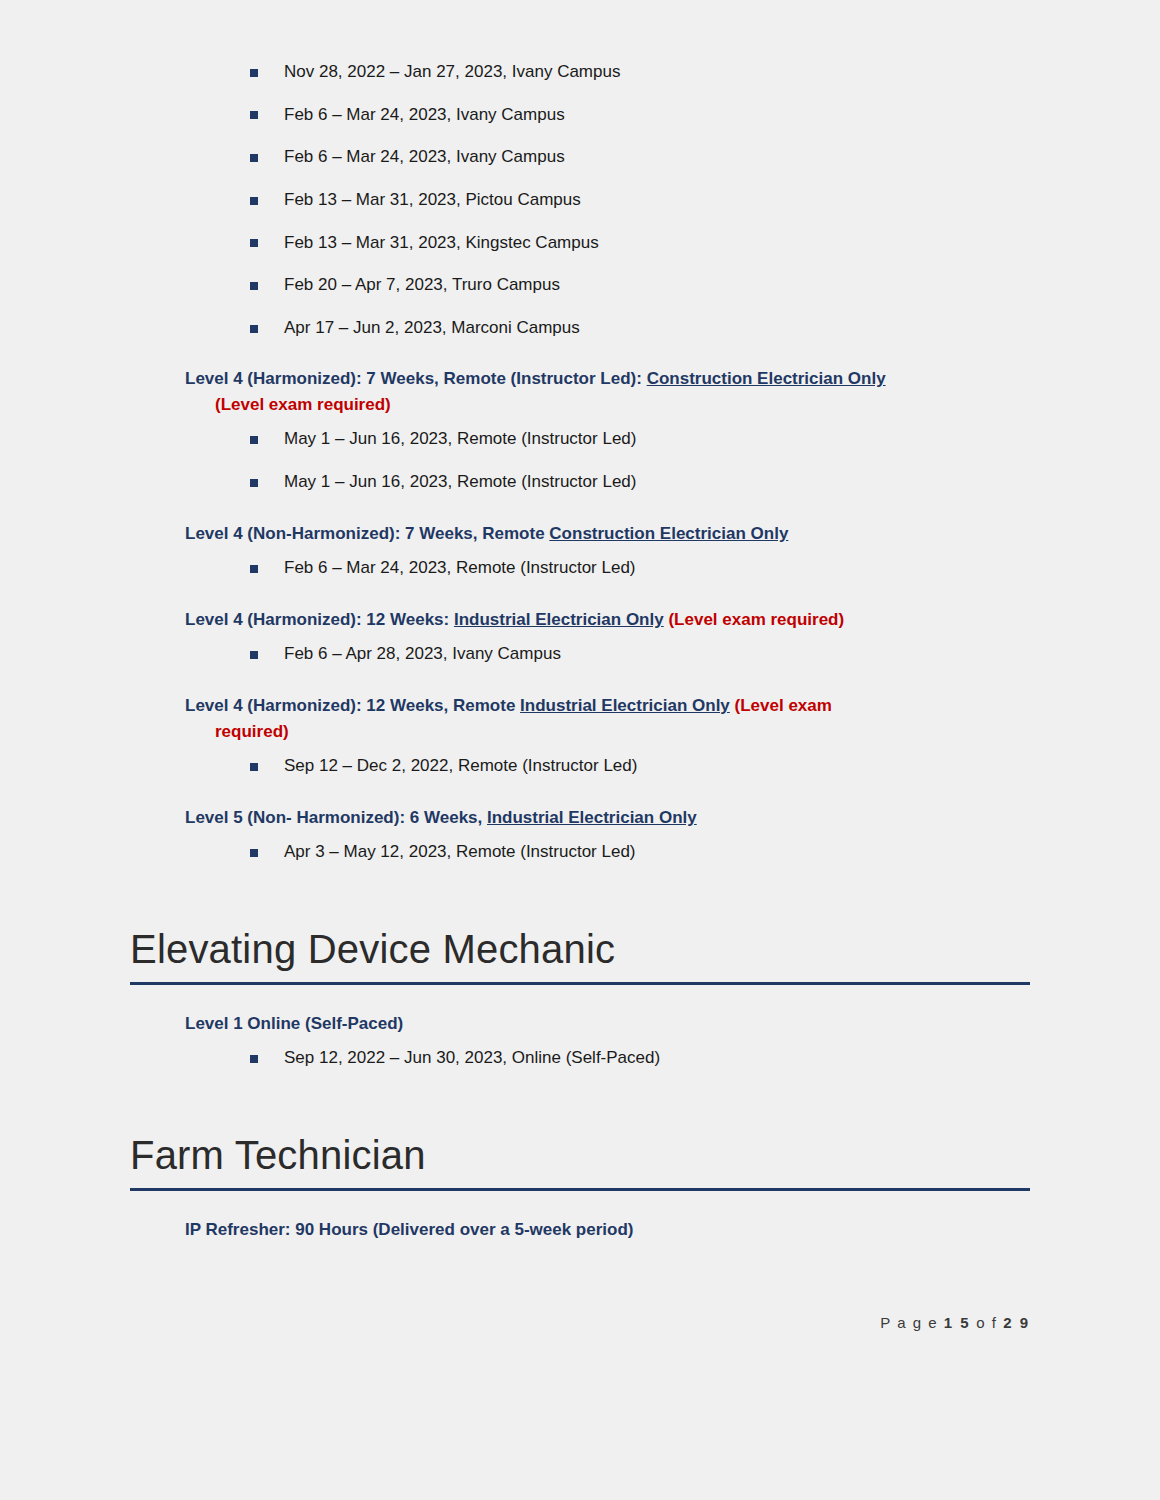Nov 28, 2022 – Jan 27, 2023, Ivany Campus
Feb 6 – Mar 24, 2023, Ivany Campus
Feb 6 – Mar 24, 2023, Ivany Campus
Feb 13 – Mar 31, 2023, Pictou Campus
Feb 13 – Mar 31, 2023, Kingstec Campus
Feb 20 – Apr 7, 2023, Truro Campus
Apr 17 – Jun 2, 2023, Marconi Campus
Level 4 (Harmonized): 7 Weeks, Remote (Instructor Led): Construction Electrician Only (Level exam required)
May 1 – Jun 16, 2023, Remote (Instructor Led)
May 1 – Jun 16, 2023, Remote (Instructor Led)
Level 4 (Non-Harmonized): 7 Weeks, Remote Construction Electrician Only
Feb 6 – Mar 24, 2023, Remote (Instructor Led)
Level 4 (Harmonized): 12 Weeks: Industrial Electrician Only (Level exam required)
Feb 6 – Apr 28, 2023, Ivany Campus
Level 4 (Harmonized): 12 Weeks, Remote Industrial Electrician Only (Level exam required)
Sep 12 – Dec 2, 2022, Remote (Instructor Led)
Level 5 (Non- Harmonized): 6 Weeks, Industrial Electrician Only
Apr 3 – May 12, 2023, Remote (Instructor Led)
Elevating Device Mechanic
Level 1 Online (Self-Paced)
Sep 12, 2022 – Jun 30, 2023, Online (Self-Paced)
Farm Technician
IP Refresher: 90 Hours (Delivered over a 5-week period)
P a g e 1 5 o f 2 9